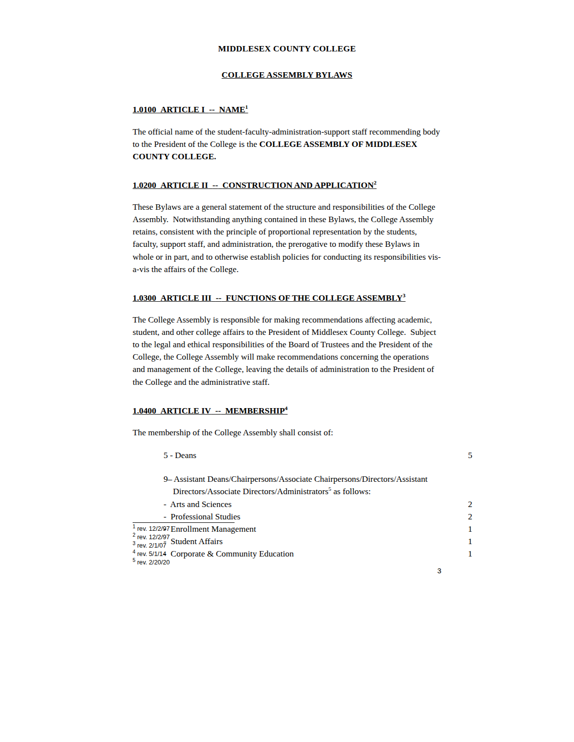MIDDLESEX COUNTY COLLEGE
COLLEGE ASSEMBLY BYLAWS
1.0100 ARTICLE I -- NAME1
The official name of the student-faculty-administration-support staff recommending body to the President of the College is the COLLEGE ASSEMBLY OF MIDDLESEX COUNTY COLLEGE.
1.0200 ARTICLE II -- CONSTRUCTION AND APPLICATION2
These Bylaws are a general statement of the structure and responsibilities of the College Assembly. Notwithstanding anything contained in these Bylaws, the College Assembly retains, consistent with the principle of proportional representation by the students, faculty, support staff, and administration, the prerogative to modify these Bylaws in whole or in part, and to otherwise establish policies for conducting its responsibilities vis-a-vis the affairs of the College.
1.0300 ARTICLE III -- FUNCTIONS OF THE COLLEGE ASSEMBLY3
The College Assembly is responsible for making recommendations affecting academic, student, and other college affairs to the President of Middlesex County College. Subject to the legal and ethical responsibilities of the Board of Trustees and the President of the College, the College Assembly will make recommendations concerning the operations and management of the College, leaving the details of administration to the President of the College and the administrative staff.
1.0400 ARTICLE IV -- MEMBERSHIP4
The membership of the College Assembly shall consist of:
| 5 - Deans | 5 |
| 9– Assistant Deans/Chairpersons/Associate Chairpersons/Directors/Assistant Directors/Associate Directors/Administrators 5 as follows: | |
| - Arts and Sciences | 2 |
| - Professional Studies | 2 |
| - Enrollment Management | 1 |
| - Student Affairs | 1 |
| - Corporate & Community Education | 1 |
1 rev. 12/2/97
2 rev. 12/2/97
3 rev. 2/1/07
4 rev. 5/1/14
5 rev. 2/20/20
3